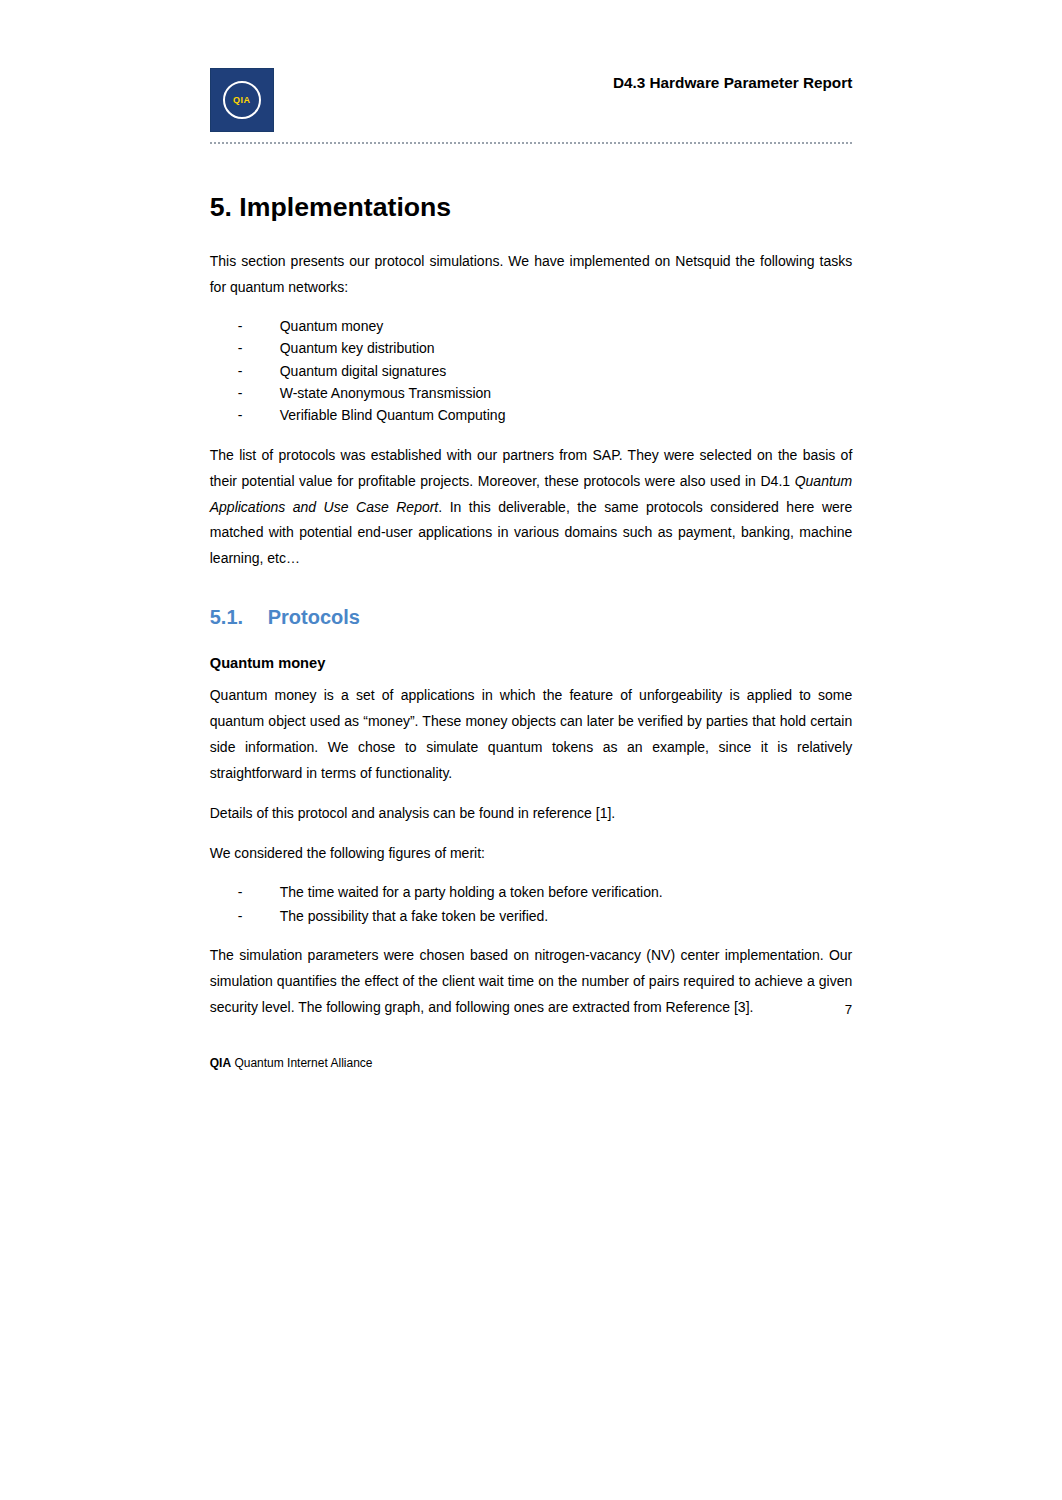QIA
D4.3 Hardware Parameter Report
5. Implementations
This section presents our protocol simulations. We have implemented on Netsquid the following tasks for quantum networks:
Quantum money
Quantum key distribution
Quantum digital signatures
W-state Anonymous Transmission
Verifiable Blind Quantum Computing
The list of protocols was established with our partners from SAP. They were selected on the basis of their potential value for profitable projects. Moreover, these protocols were also used in D4.1 Quantum Applications and Use Case Report. In this deliverable, the same protocols considered here were matched with potential end-user applications in various domains such as payment, banking, machine learning, etc…
5.1. Protocols
Quantum money
Quantum money is a set of applications in which the feature of unforgeability is applied to some quantum object used as “money”. These money objects can later be verified by parties that hold certain side information. We chose to simulate quantum tokens as an example, since it is relatively straightforward in terms of functionality.
Details of this protocol and analysis can be found in reference [1].
We considered the following figures of merit:
The time waited for a party holding a token before verification.
The possibility that a fake token be verified.
The simulation parameters were chosen based on nitrogen-vacancy (NV) center implementation. Our simulation quantifies the effect of the client wait time on the number of pairs required to achieve a given security level. The following graph, and following ones are extracted from Reference [3].
7
QIA Quantum Internet Alliance